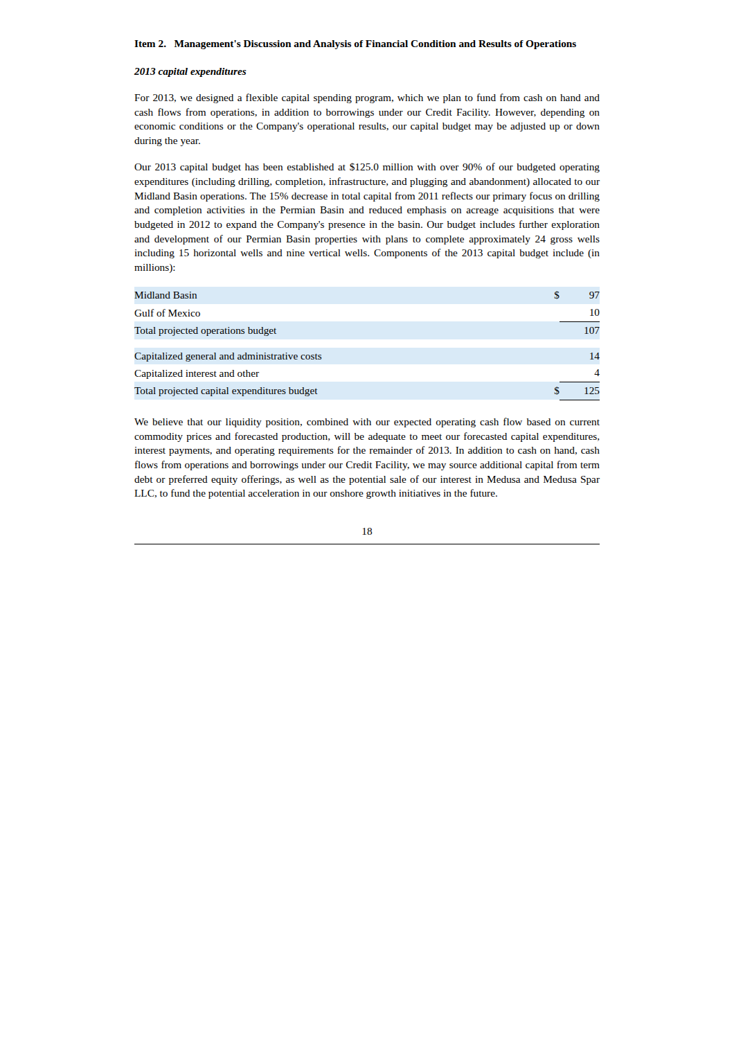Item 2. Management's Discussion and Analysis of Financial Condition and Results of Operations
2013 capital expenditures
For 2013, we designed a flexible capital spending program, which we plan to fund from cash on hand and cash flows from operations, in addition to borrowings under our Credit Facility. However, depending on economic conditions or the Company's operational results, our capital budget may be adjusted up or down during the year.
Our 2013 capital budget has been established at $125.0 million with over 90% of our budgeted operating expenditures (including drilling, completion, infrastructure, and plugging and abandonment) allocated to our Midland Basin operations. The 15% decrease in total capital from 2011 reflects our primary focus on drilling and completion activities in the Permian Basin and reduced emphasis on acreage acquisitions that were budgeted in 2012 to expand the Company's presence in the basin. Our budget includes further exploration and development of our Permian Basin properties with plans to complete approximately 24 gross wells including 15 horizontal wells and nine vertical wells. Components of the 2013 capital budget include (in millions):
| Midland Basin | $ | 97 |
| Gulf of Mexico | | 10 |
| Total projected operations budget | | 107 |
| Capitalized general and administrative costs | | 14 |
| Capitalized interest and other | | 4 |
| Total projected capital expenditures budget | $ | 125 |
We believe that our liquidity position, combined with our expected operating cash flow based on current commodity prices and forecasted production, will be adequate to meet our forecasted capital expenditures, interest payments, and operating requirements for the remainder of 2013. In addition to cash on hand, cash flows from operations and borrowings under our Credit Facility, we may source additional capital from term debt or preferred equity offerings, as well as the potential sale of our interest in Medusa and Medusa Spar LLC, to fund the potential acceleration in our onshore growth initiatives in the future.
18